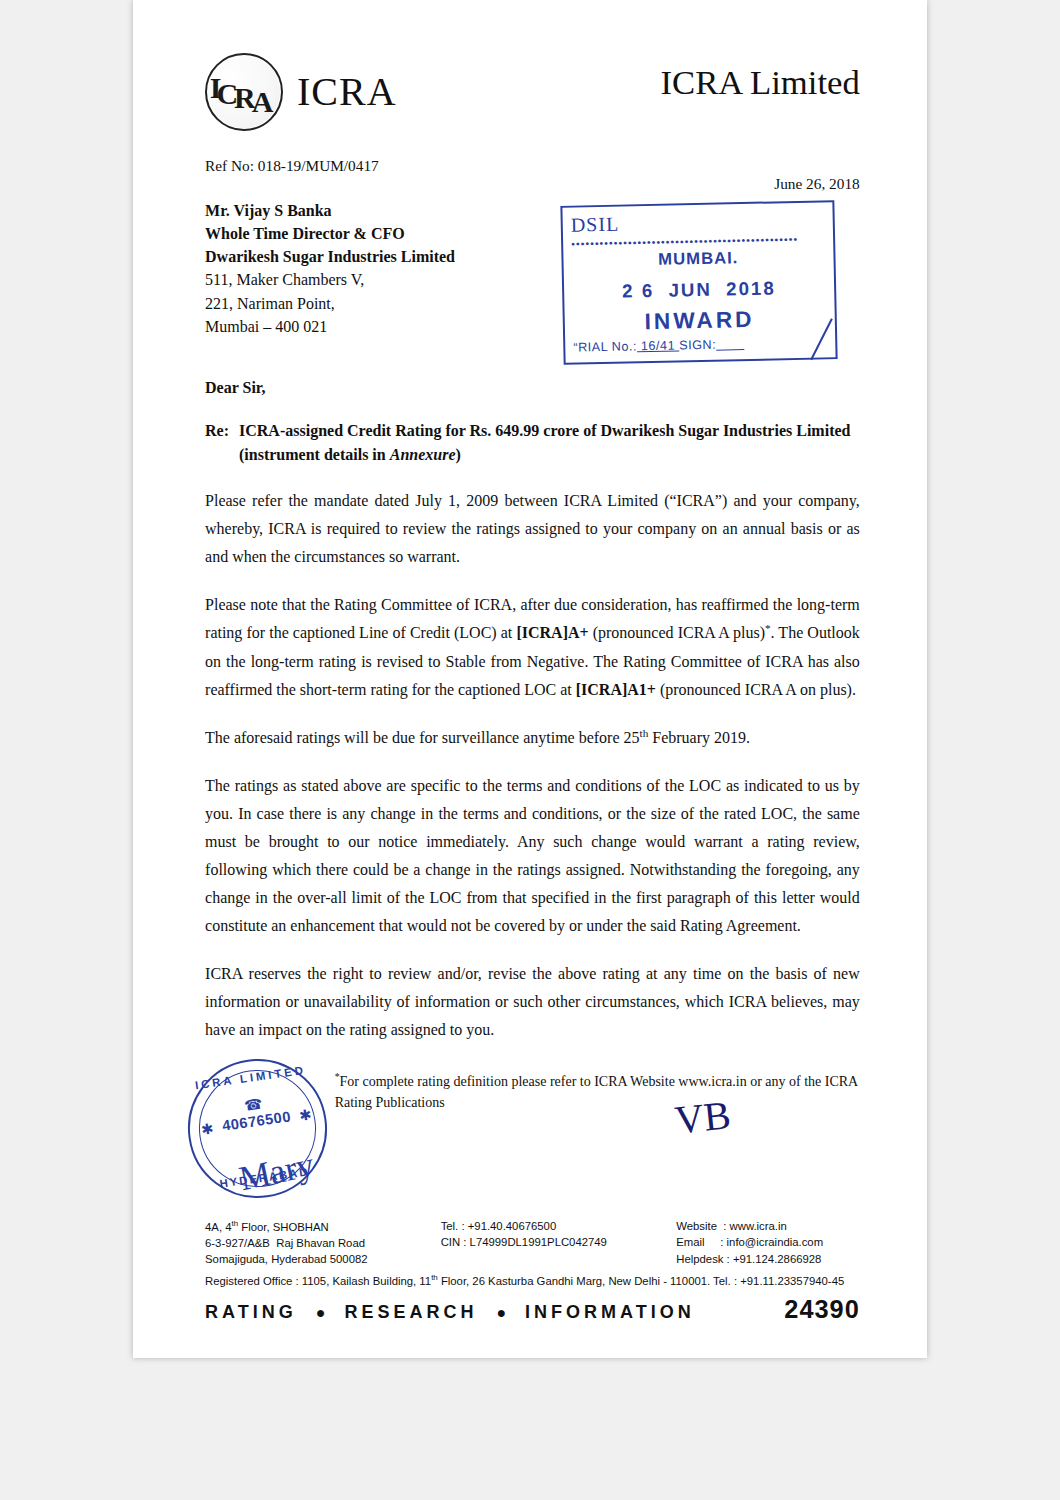ICRA
ICRA
ICRA Limited
Ref No: 018-19/MUM/0417
June 26, 2018
Mr. Vijay S Banka
Whole Time Director & CFO
Dwarikesh Sugar Industries Limited
511, Maker Chambers V,
221, Nariman Point,
Mumbai – 400 021
DSIL
••••••••••••••••••••••••••••••••••••••••••••••••
MUMBAI.
2 6 JUN 2018
INWARD
“RIAL No.: 16/41 SIGN:
Dear Sir,
Re:
ICRA-assigned Credit Rating for Rs. 649.99 crore of Dwarikesh Sugar Industries Limited (instrument details in Annexure)
Please refer the mandate dated July 1, 2009 between ICRA Limited (“ICRA”) and your company, whereby, ICRA is required to review the ratings assigned to your company on an annual basis or as and when the circumstances so warrant.
Please note that the Rating Committee of ICRA, after due consideration, has reaffirmed the long-term rating for the captioned Line of Credit (LOC) at [ICRA]A+ (pronounced ICRA A plus)*. The Outlook on the long-term rating is revised to Stable from Negative. The Rating Committee of ICRA has also reaffirmed the short-term rating for the captioned LOC at [ICRA]A1+ (pronounced ICRA A on plus).
The aforesaid ratings will be due for surveillance anytime before 25th February 2019.
The ratings as stated above are specific to the terms and conditions of the LOC as indicated to us by you. In case there is any change in the terms and conditions, or the size of the rated LOC, the same must be brought to our notice immediately. Any such change would warrant a rating review, following which there could be a change in the ratings assigned. Notwithstanding the foregoing, any change in the over-all limit of the LOC from that specified in the first paragraph of this letter would constitute an enhancement that would not be covered by or under the said Rating Agreement.
ICRA reserves the right to review and/or, revise the above rating at any time on the basis of new information or unavailability of information or such other circumstances, which ICRA believes, may have an impact on the rating assigned to you.
ICRA LIMITED
☎
✱
40676500
✱
HYDERABAD
Mary
VB
*For complete rating definition please refer to ICRA Website www.icra.in or any of the ICRA Rating Publications
4A, 4th Floor, SHOBHAN
6-3-927/A&B Raj Bhavan Road
Somajiguda, Hyderabad 500082
Tel. : +91.40.40676500
CIN : L74999DL1991PLC042749
Website : www.icra.in
Email : info@icraindia.com
Helpdesk : +91.124.2866928
Registered Office : 1105, Kailash Building, 11th Floor, 26 Kasturba Gandhi Marg, New Delhi - 110001. Tel. : +91.11.23357940-45
RATING ● RESEARCH ● INFORMATION
24390